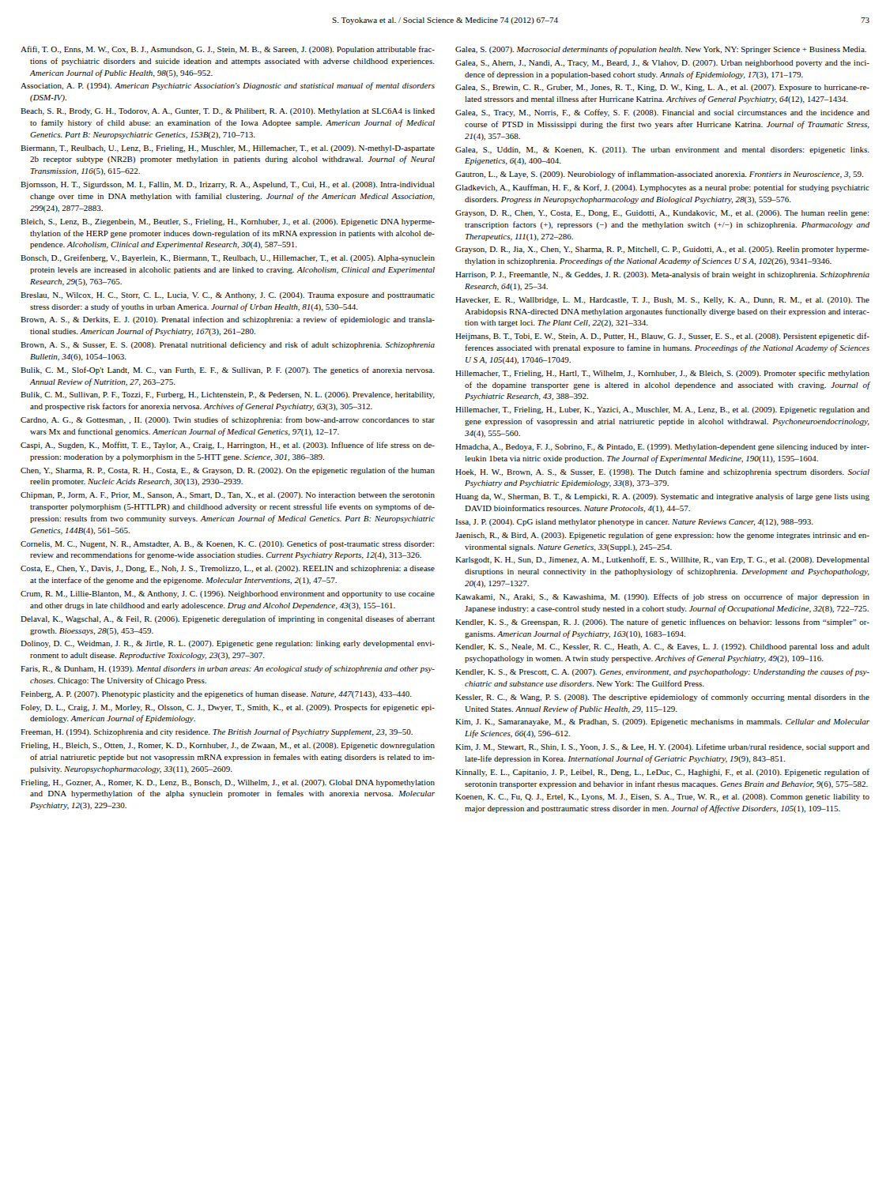S. Toyokawa et al. / Social Science & Medicine 74 (2012) 67–74 73
Afifi, T. O., Enns, M. W., Cox, B. J., Asmundson, G. J., Stein, M. B., & Sareen, J. (2008). Population attributable fractions of psychiatric disorders and suicide ideation and attempts associated with adverse childhood experiences. American Journal of Public Health, 98(5), 946–952.
Association, A. P. (1994). American Psychiatric Association's Diagnostic and statistical manual of mental disorders (DSM-IV).
Beach, S. R., Brody, G. H., Todorov, A. A., Gunter, T. D., & Philibert, R. A. (2010). Methylation at SLC6A4 is linked to family history of child abuse: an examination of the Iowa Adoptee sample. American Journal of Medical Genetics. Part B: Neuropsychiatric Genetics, 153B(2), 710–713.
Biermann, T., Reulbach, U., Lenz, B., Frieling, H., Muschler, M., Hillemacher, T., et al. (2009). N-methyl-D-aspartate 2b receptor subtype (NR2B) promoter methylation in patients during alcohol withdrawal. Journal of Neural Transmission, 116(5), 615–622.
Bjornsson, H. T., Sigurdsson, M. I., Fallin, M. D., Irizarry, R. A., Aspelund, T., Cui, H., et al. (2008). Intra-individual change over time in DNA methylation with familial clustering. Journal of the American Medical Association, 299(24), 2877–2883.
Bleich, S., Lenz, B., Ziegenbein, M., Beutler, S., Frieling, H., Kornhuber, J., et al. (2006). Epigenetic DNA hypermethylation of the HERP gene promoter induces down-regulation of its mRNA expression in patients with alcohol dependence. Alcoholism, Clinical and Experimental Research, 30(4), 587–591.
Bonsch, D., Greifenberg, V., Bayerlein, K., Biermann, T., Reulbach, U., Hillemacher, T., et al. (2005). Alpha-synuclein protein levels are increased in alcoholic patients and are linked to craving. Alcoholism, Clinical and Experimental Research, 29(5), 763–765.
Breslau, N., Wilcox, H. C., Storr, C. L., Lucia, V. C., & Anthony, J. C. (2004). Trauma exposure and posttraumatic stress disorder: a study of youths in urban America. Journal of Urban Health, 81(4), 530–544.
Brown, A. S., & Derkits, E. J. (2010). Prenatal infection and schizophrenia: a review of epidemiologic and translational studies. American Journal of Psychiatry, 167(3), 261–280.
Brown, A. S., & Susser, E. S. (2008). Prenatal nutritional deficiency and risk of adult schizophrenia. Schizophrenia Bulletin, 34(6), 1054–1063.
Bulik, C. M., Slof-Op't Landt, M. C., van Furth, E. F., & Sullivan, P. F. (2007). The genetics of anorexia nervosa. Annual Review of Nutrition, 27, 263–275.
Bulik, C. M., Sullivan, P. F., Tozzi, F., Furberg, H., Lichtenstein, P., & Pedersen, N. L. (2006). Prevalence, heritability, and prospective risk factors for anorexia nervosa. Archives of General Psychiatry, 63(3), 305–312.
Cardno, A. G., & Gottesman, , II. (2000). Twin studies of schizophrenia: from bow-and-arrow concordances to star wars Mx and functional genomics. American Journal of Medical Genetics, 97(1), 12–17.
Caspi, A., Sugden, K., Moffitt, T. E., Taylor, A., Craig, I., Harrington, H., et al. (2003). Influence of life stress on depression: moderation by a polymorphism in the 5-HTT gene. Science, 301, 386–389.
Chen, Y., Sharma, R. P., Costa, R. H., Costa, E., & Grayson, D. R. (2002). On the epigenetic regulation of the human reelin promoter. Nucleic Acids Research, 30(13), 2930–2939.
Chipman, P., Jorm, A. F., Prior, M., Sanson, A., Smart, D., Tan, X., et al. (2007). No interaction between the serotonin transporter polymorphism (5-HTTLPR) and childhood adversity or recent stressful life events on symptoms of depression: results from two community surveys. American Journal of Medical Genetics. Part B: Neuropsychiatric Genetics, 144B(4), 561–565.
Cornelis, M. C., Nugent, N. R., Amstadter, A. B., & Koenen, K. C. (2010). Genetics of post-traumatic stress disorder: review and recommendations for genome-wide association studies. Current Psychiatry Reports, 12(4), 313–326.
Costa, E., Chen, Y., Davis, J., Dong, E., Noh, J. S., Tremolizzo, L., et al. (2002). REELIN and schizophrenia: a disease at the interface of the genome and the epigenome. Molecular Interventions, 2(1), 47–57.
Crum, R. M., Lillie-Blanton, M., & Anthony, J. C. (1996). Neighborhood environment and opportunity to use cocaine and other drugs in late childhood and early adolescence. Drug and Alcohol Dependence, 43(3), 155–161.
Delaval, K., Wagschal, A., & Feil, R. (2006). Epigenetic deregulation of imprinting in congenital diseases of aberrant growth. Bioessays, 28(5), 453–459.
Dolinoy, D. C., Weidman, J. R., & Jirtle, R. L. (2007). Epigenetic gene regulation: linking early developmental environment to adult disease. Reproductive Toxicology, 23(3), 297–307.
Faris, R., & Dunham, H. (1939). Mental disorders in urban areas: An ecological study of schizophrenia and other psychoses. Chicago: The University of Chicago Press.
Feinberg, A. P. (2007). Phenotypic plasticity and the epigenetics of human disease. Nature, 447(7143), 433–440.
Foley, D. L., Craig, J. M., Morley, R., Olsson, C. J., Dwyer, T., Smith, K., et al. (2009). Prospects for epigenetic epidemiology. American Journal of Epidemiology.
Freeman, H. (1994). Schizophrenia and city residence. The British Journal of Psychiatry Supplement, 23, 39–50.
Frieling, H., Bleich, S., Otten, J., Romer, K. D., Kornhuber, J., de Zwaan, M., et al. (2008). Epigenetic downregulation of atrial natriuretic peptide but not vasopressin mRNA expression in females with eating disorders is related to impulsivity. Neuropsychopharmacology, 33(11), 2605–2609.
Frieling, H., Gozner, A., Romer, K. D., Lenz, B., Bonsch, D., Wilhelm, J., et al. (2007). Global DNA hypomethylation and DNA hypermethylation of the alpha synuclein promoter in females with anorexia nervosa. Molecular Psychiatry, 12(3), 229–230.
Galea, S. (2007). Macrosocial determinants of population health. New York, NY: Springer Science + Business Media.
Galea, S., Ahern, J., Nandi, A., Tracy, M., Beard, J., & Vlahov, D. (2007). Urban neighborhood poverty and the incidence of depression in a population-based cohort study. Annals of Epidemiology, 17(3), 171–179.
Galea, S., Brewin, C. R., Gruber, M., Jones, R. T., King, D. W., King, L. A., et al. (2007). Exposure to hurricane-related stressors and mental illness after Hurricane Katrina. Archives of General Psychiatry, 64(12), 1427–1434.
Galea, S., Tracy, M., Norris, F., & Coffey, S. F. (2008). Financial and social circumstances and the incidence and course of PTSD in Mississippi during the first two years after Hurricane Katrina. Journal of Traumatic Stress, 21(4), 357–368.
Galea, S., Uddin, M., & Koenen, K. (2011). The urban environment and mental disorders: epigenetic links. Epigenetics, 6(4), 400–404.
Gautron, L., & Laye, S. (2009). Neurobiology of inflammation-associated anorexia. Frontiers in Neuroscience, 3, 59.
Gladkevich, A., Kauffman, H. F., & Korf, J. (2004). Lymphocytes as a neural probe: potential for studying psychiatric disorders. Progress in Neuropsychopharmacology and Biological Psychiatry, 28(3), 559–576.
Grayson, D. R., Chen, Y., Costa, E., Dong, E., Guidotti, A., Kundakovic, M., et al. (2006). The human reelin gene: transcription factors (+), repressors (−) and the methylation switch (+/−) in schizophrenia. Pharmacology and Therapeutics, 111(1), 272–286.
Grayson, D. R., Jia, X., Chen, Y., Sharma, R. P., Mitchell, C. P., Guidotti, A., et al. (2005). Reelin promoter hypermethylation in schizophrenia. Proceedings of the National Academy of Sciences U S A, 102(26), 9341–9346.
Harrison, P. J., Freemantle, N., & Geddes, J. R. (2003). Meta-analysis of brain weight in schizophrenia. Schizophrenia Research, 64(1), 25–34.
Havecker, E. R., Wallbridge, L. M., Hardcastle, T. J., Bush, M. S., Kelly, K. A., Dunn, R. M., et al. (2010). The Arabidopsis RNA-directed DNA methylation argonautes functionally diverge based on their expression and interaction with target loci. The Plant Cell, 22(2), 321–334.
Heijmans, B. T., Tobi, E. W., Stein, A. D., Putter, H., Blauw, G. J., Susser, E. S., et al. (2008). Persistent epigenetic differences associated with prenatal exposure to famine in humans. Proceedings of the National Academy of Sciences U S A, 105(44), 17046–17049.
Hillemacher, T., Frieling, H., Hartl, T., Wilhelm, J., Kornhuber, J., & Bleich, S. (2009). Promoter specific methylation of the dopamine transporter gene is altered in alcohol dependence and associated with craving. Journal of Psychiatric Research, 43, 388–392.
Hillemacher, T., Frieling, H., Luber, K., Yazici, A., Muschler, M. A., Lenz, B., et al. (2009). Epigenetic regulation and gene expression of vasopressin and atrial natriuretic peptide in alcohol withdrawal. Psychoneuroendocrinology, 34(4), 555–560.
Hmadcha, A., Bedoya, F. J., Sobrino, F., & Pintado, E. (1999). Methylation-dependent gene silencing induced by interleukin 1beta via nitric oxide production. The Journal of Experimental Medicine, 190(11), 1595–1604.
Hoek, H. W., Brown, A. S., & Susser, E. (1998). The Dutch famine and schizophrenia spectrum disorders. Social Psychiatry and Psychiatric Epidemiology, 33(8), 373–379.
Huang da, W., Sherman, B. T., & Lempicki, R. A. (2009). Systematic and integrative analysis of large gene lists using DAVID bioinformatics resources. Nature Protocols, 4(1), 44–57.
Issa, J. P. (2004). CpG island methylator phenotype in cancer. Nature Reviews Cancer, 4(12), 988–993.
Jaenisch, R., & Bird, A. (2003). Epigenetic regulation of gene expression: how the genome integrates intrinsic and environmental signals. Nature Genetics, 33(Suppl.), 245–254.
Karlsgodt, K. H., Sun, D., Jimenez, A. M., Lutkenhoff, E. S., Willhite, R., van Erp, T. G., et al. (2008). Developmental disruptions in neural connectivity in the pathophysiology of schizophrenia. Development and Psychopathology, 20(4), 1297–1327.
Kawakami, N., Araki, S., & Kawashima, M. (1990). Effects of job stress on occurrence of major depression in Japanese industry: a case-control study nested in a cohort study. Journal of Occupational Medicine, 32(8), 722–725.
Kendler, K. S., & Greenspan, R. J. (2006). The nature of genetic influences on behavior: lessons from “simpler” organisms. American Journal of Psychiatry, 163(10), 1683–1694.
Kendler, K. S., Neale, M. C., Kessler, R. C., Heath, A. C., & Eaves, L. J. (1992). Childhood parental loss and adult psychopathology in women. A twin study perspective. Archives of General Psychiatry, 49(2), 109–116.
Kendler, K. S., & Prescott, C. A. (2007). Genes, environment, and psychopathology: Understanding the causes of psychiatric and substance use disorders. New York: The Guilford Press.
Kessler, R. C., & Wang, P. S. (2008). The descriptive epidemiology of commonly occurring mental disorders in the United States. Annual Review of Public Health, 29, 115–129.
Kim, J. K., Samaranayake, M., & Pradhan, S. (2009). Epigenetic mechanisms in mammals. Cellular and Molecular Life Sciences, 66(4), 596–612.
Kim, J. M., Stewart, R., Shin, I. S., Yoon, J. S., & Lee, H. Y. (2004). Lifetime urban/rural residence, social support and late-life depression in Korea. International Journal of Geriatric Psychiatry, 19(9), 843–851.
Kinnally, E. L., Capitanio, J. P., Leibel, R., Deng, L., LeDuc, C., Haghighi, F., et al. (2010). Epigenetic regulation of serotonin transporter expression and behavior in infant rhesus macaques. Genes Brain and Behavior, 9(6), 575–582.
Koenen, K. C., Fu, Q. J., Ertel, K., Lyons, M. J., Eisen, S. A., True, W. R., et al. (2008). Common genetic liability to major depression and posttraumatic stress disorder in men. Journal of Affective Disorders, 105(1), 109–115.